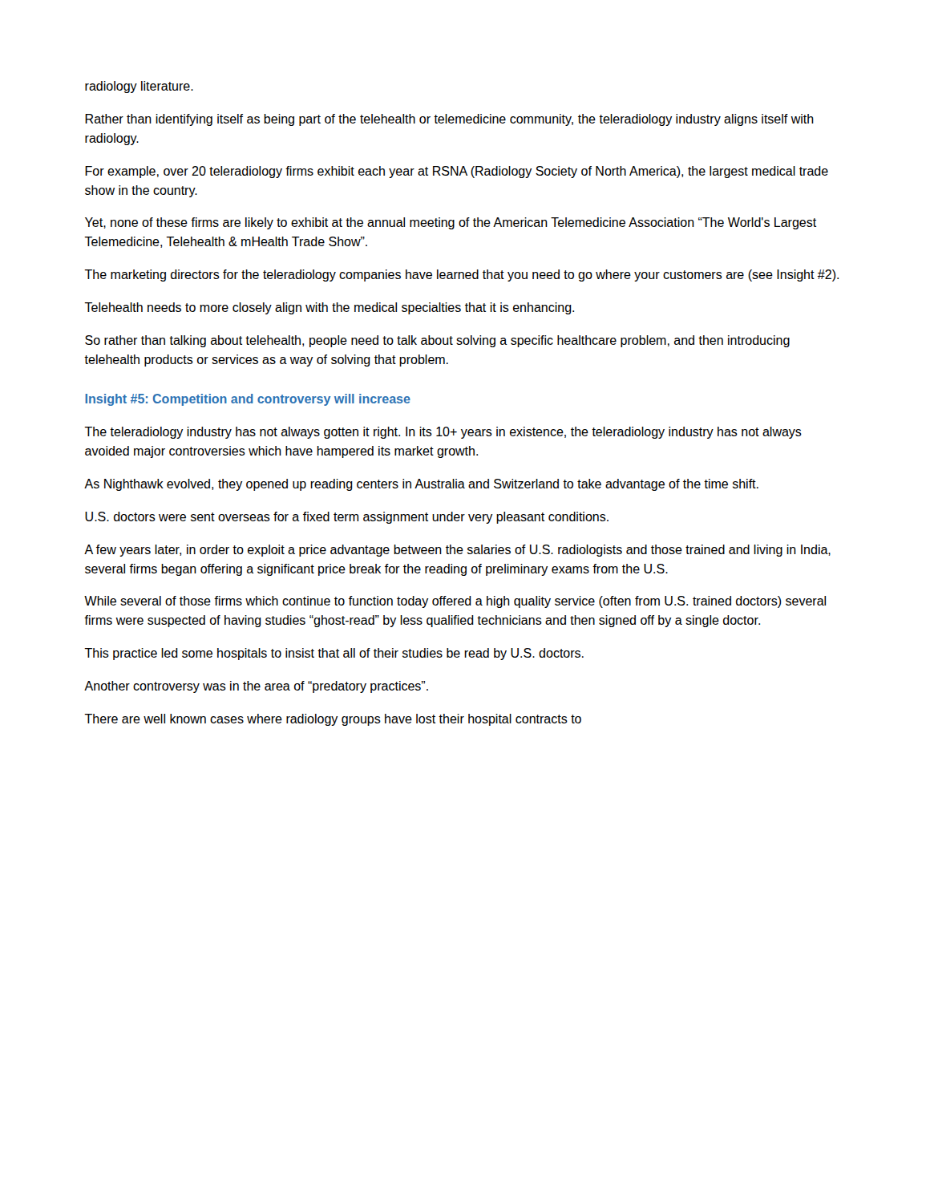radiology literature.
Rather than identifying itself as being part of the telehealth or telemedicine community, the teleradiology industry aligns itself with radiology.
For example, over 20 teleradiology firms exhibit each year at RSNA (Radiology Society of North America), the largest medical trade show in the country.
Yet, none of these firms are likely to exhibit at the annual meeting of the American Telemedicine Association “The World's Largest Telemedicine, Telehealth & mHealth Trade Show”.
The marketing directors for the teleradiology companies have learned that you need to go where your customers are (see Insight #2).
Telehealth needs to more closely align with the medical specialties that it is enhancing.
So rather than talking about telehealth, people need to talk about solving a specific healthcare problem, and then introducing telehealth products or services as a way of solving that problem.
Insight #5: Competition and controversy will increase
The teleradiology industry has not always gotten it right. In its 10+ years in existence, the teleradiology industry has not always avoided major controversies which have hampered its market growth.
As Nighthawk evolved, they opened up reading centers in Australia and Switzerland to take advantage of the time shift.
U.S. doctors were sent overseas for a fixed term assignment under very pleasant conditions.
A few years later, in order to exploit a price advantage between the salaries of U.S. radiologists and those trained and living in India, several firms began offering a significant price break for the reading of preliminary exams from the U.S.
While several of those firms which continue to function today offered a high quality service (often from U.S. trained doctors) several firms were suspected of having studies “ghost-read” by less qualified technicians and then signed off by a single doctor.
This practice led some hospitals to insist that all of their studies be read by U.S. doctors.
Another controversy was in the area of “predatory practices”.
There are well known cases where radiology groups have lost their hospital contracts to